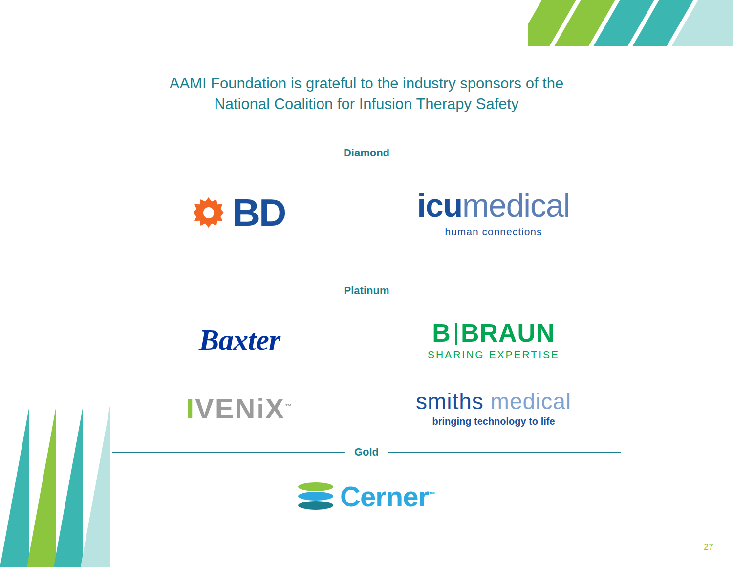AAMI Foundation is grateful to the industry sponsors of the
National Coalition for Infusion Therapy Safety
Diamond
BD
icu medical
human connections
Platinum
Baxter
B BRAUN
SHARING EXPERTISE
IVENiX™
smiths medical
bringing technology to life
Gold
Cerner™
27